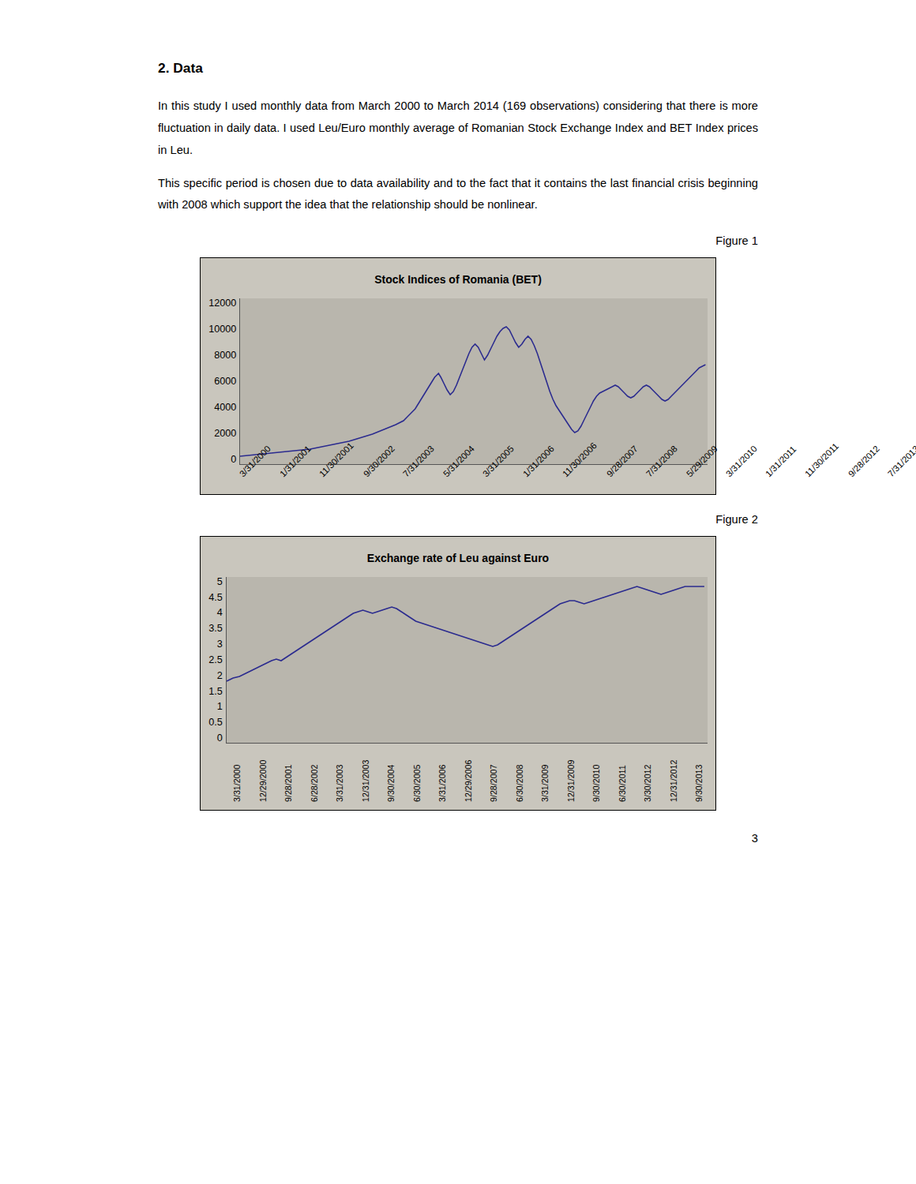2. Data
In this study I used monthly data from March 2000 to March 2014 (169 observations) considering that there is more fluctuation in daily data. I used Leu/Euro monthly average of Romanian Stock Exchange Index and BET Index prices in Leu.
This specific period is chosen due to data availability and to the fact that it contains the last financial crisis beginning with 2008 which support the idea that the relationship should be nonlinear.
Figure 1
Stock Indices of Romania (BET)
12000 10000 8000 6000 4000 2000 0
3/31/2000 1/31/2001 11/30/2001 9/30/2002 7/31/2003 5/31/2004 3/31/2005 1/31/2006 11/30/2006 9/28/2007 7/31/2008 5/29/2009 3/31/2010 1/31/2011 11/30/2011 9/28/2012 7/31/2013
Figure 2
Exchange rate of Leu against Euro
5 4.5 4 3.5 3 2.5 2 1.5 1 0.5 0
3/31/2000 12/29/2000 9/28/2001 6/28/2002 3/31/2003 12/31/2003 9/30/2004 6/30/2005 3/31/2006 12/29/2006 9/28/2007 6/30/2008 3/31/2009 12/31/2009 9/30/2010 6/30/2011 3/30/2012 12/31/2012 9/30/2013
3